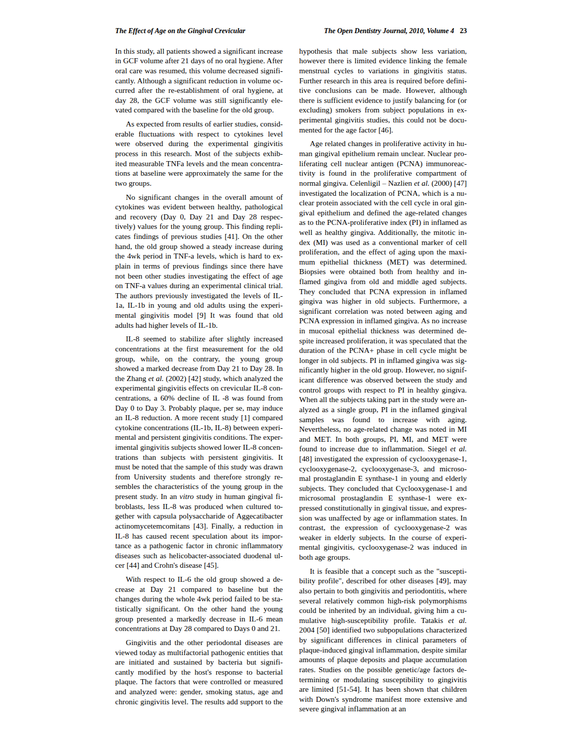The Effect of Age on the Gingival Crevicular
The Open Dentistry Journal, 2010, Volume 423
In this study, all patients showed a significant increase in GCF volume after 21 days of no oral hygiene. After oral care was resumed, this volume decreased significantly. Although a significant reduction in volume occurred after the re-establishment of oral hygiene, at day 28, the GCF volume was still significantly elevated compared with the baseline for the old group.
As expected from results of earlier studies, considerable fluctuations with respect to cytokines level were observed during the experimental gingivitis process in this research. Most of the subjects exhibited measurable TNFa levels and the mean concentrations at baseline were approximately the same for the two groups.
No significant changes in the overall amount of cytokines was evident between healthy, pathological and recovery (Day 0, Day 21 and Day 28 respectively) values for the young group. This finding replicates findings of previous studies [41]. On the other hand, the old group showed a steady increase during the 4wk period in TNF-a levels, which is hard to explain in terms of previous findings since there have not been other studies investigating the effect of age on TNF-a values during an experimental clinical trial. The authors previously investigated the levels of IL-1a, IL-1b in young and old adults using the experimental gingivitis model [9] It was found that old adults had higher levels of IL-1b.
IL-8 seemed to stabilize after slightly increased concentrations at the first measurement for the old group, while, on the contrary, the young group showed a marked decrease from Day 21 to Day 28. In the Zhang et al. (2002) [42] study, which analyzed the experimental gingivitis effects on crevicular IL-8 concentrations, a 60% decline of IL -8 was found from Day 0 to Day 3. Probably plaque, per se, may induce an IL-8 reduction. A more recent study [1] compared cytokine concentrations (IL-1b, IL-8) between experimental and persistent gingivitis conditions. The experimental gingivitis subjects showed lower IL-8 concentrations than subjects with persistent gingivitis. It must be noted that the sample of this study was drawn from University students and therefore strongly resembles the characteristics of the young group in the present study. In an vitro study in human gingival fibroblasts, less IL-8 was produced when cultured together with capsula polysaccharide of Aggecatibacter actinomycetemcomitans [43]. Finally, a reduction in IL-8 has caused recent speculation about its importance as a pathogenic factor in chronic inflammatory diseases such as helicobacter-associated duodenal ulcer [44] and Crohn's disease [45].
With respect to IL-6 the old group showed a decrease at Day 21 compared to baseline but the changes during the whole 4wk period failed to be statistically significant. On the other hand the young group presented a markedly decrease in IL-6 mean concentrations at Day 28 compared to Days 0 and 21.
Gingivitis and the other periodontal diseases are viewed today as multifactorial pathogenic entities that are initiated and sustained by bacteria but significantly modified by the host's response to bacterial plaque. The factors that were controlled or measured and analyzed were: gender, smoking status, age and chronic gingivitis level. The results add support to the hypothesis that male subjects show less variation, however there is limited evidence linking the female menstrual cycles to variations in gingivitis status. Further research in this area is required before definitive conclusions can be made. However, although there is sufficient evidence to justify balancing for (or excluding) smokers from subject populations in experimental gingivitis studies, this could not be documented for the age factor [46].
Age related changes in proliferative activity in human gingival epithelium remain unclear. Nuclear proliferating cell nuclear antigen (PCNA) immunoreactivity is found in the proliferative compartment of normal gingiva. Celenligil – Nazlien et al. (2000) [47] investigated the localization of PCNA, which is a nuclear protein associated with the cell cycle in oral gingival epithelium and defined the age-related changes as to the PCNA-proliferative index (PI) in inflamed as well as healthy gingiva. Additionally, the mitotic index (MI) was used as a conventional marker of cell proliferation, and the effect of aging upon the maximum epithelial thickness (MET) was determined. Biopsies were obtained both from healthy and inflamed gingiva from old and middle aged subjects. They concluded that PCNA expression in inflamed gingiva was higher in old subjects. Furthermore, a significant correlation was noted between aging and PCNA expression in inflamed gingiva. As no increase in mucosal epithelial thickness was determined despite increased proliferation, it was speculated that the duration of the PCNA+ phase in cell cycle might be longer in old subjects. PI in inflamed gingiva was significantly higher in the old group. However, no significant difference was observed between the study and control groups with respect to PI in healthy gingiva. When all the subjects taking part in the study were analyzed as a single group, PI in the inflamed gingival samples was found to increase with aging. Nevertheless, no age-related change was noted in MI and MET. In both groups, PI, MI, and MET were found to increase due to inflammation. Siegel et al. [48] investigated the expression of cyclooxygenase-1, cyclooxygenase-2, cyclooxygenase-3, and microsomal prostaglandin E synthase-1 in young and elderly subjects. They concluded that Cyclooxygenase-1 and microsomal prostaglandin E synthase-1 were expressed constitutionally in gingival tissue, and expression was unaffected by age or inflammation states. In contrast, the expression of cyclooxygenase-2 was weaker in elderly subjects. In the course of experimental gingivitis, cyclooxygenase-2 was induced in both age groups.
It is feasible that a concept such as the "susceptibility profile", described for other diseases [49], may also pertain to both gingivitis and periodontitis, where several relatively common high-risk polymorphisms could be inherited by an individual, giving him a cumulative high-susceptibility profile. Tatakis et al. 2004 [50] identified two subpopulations characterized by significant differences in clinical parameters of plaque-induced gingival inflammation, despite similar amounts of plaque deposits and plaque accumulation rates. Studies on the possible genetic/age factors determining or modulating susceptibility to gingivitis are limited [51-54]. It has been shown that children with Down's syndrome manifest more extensive and severe gingival inflammation at an